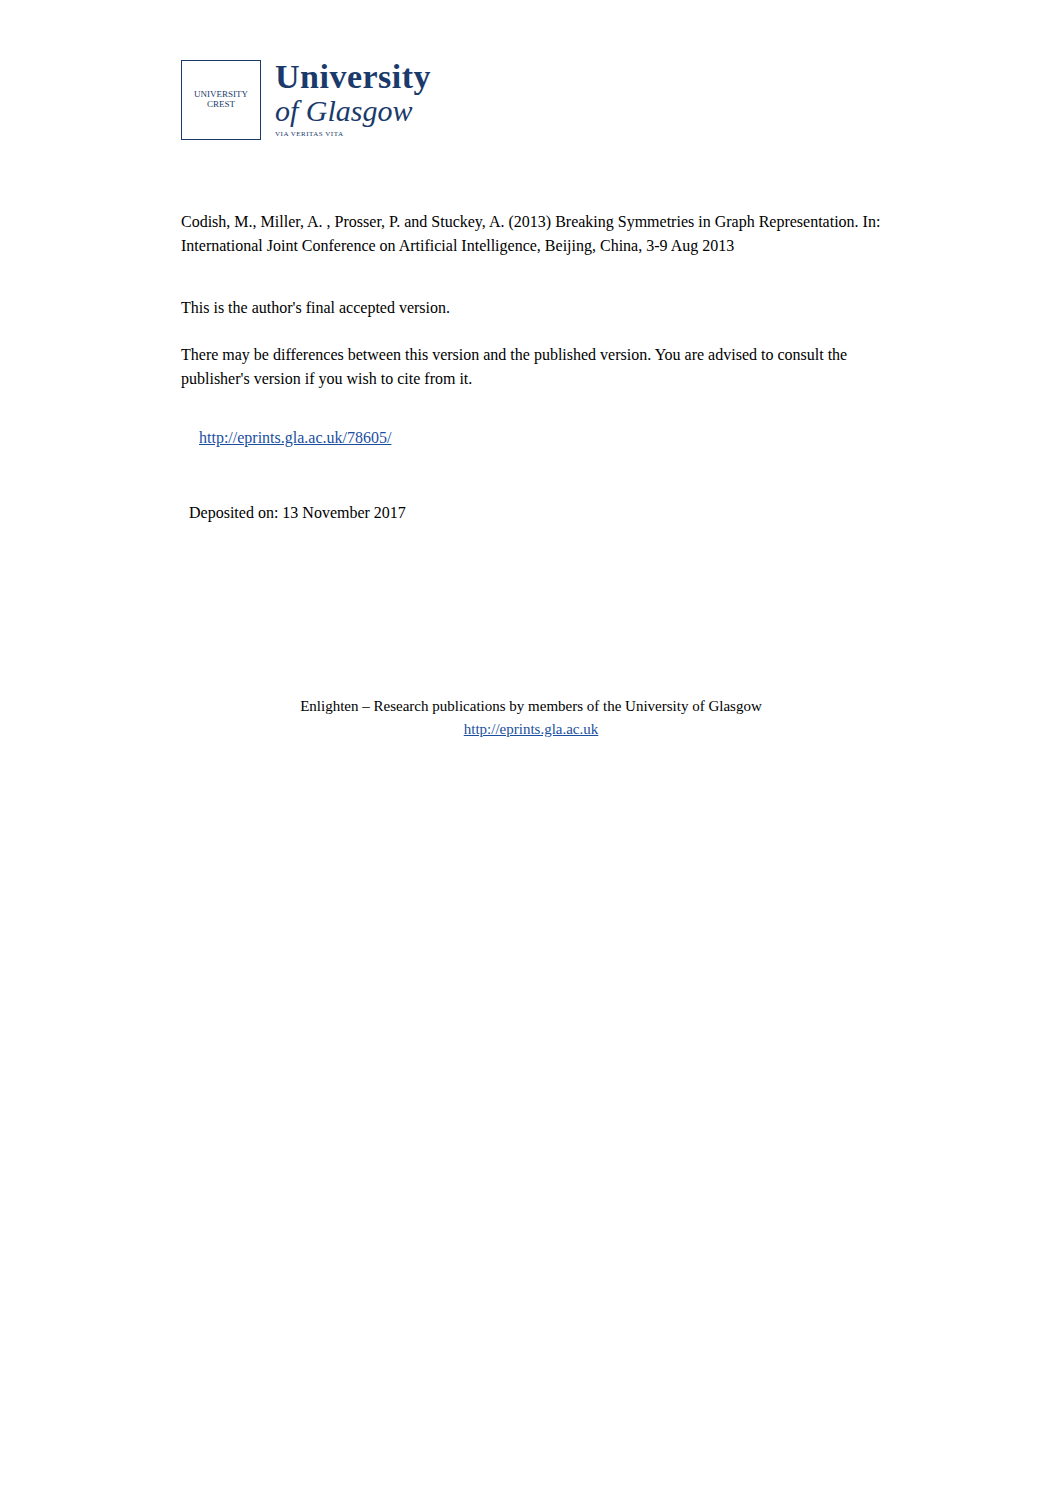UNIVERSITY
CREST
University
of Glasgow
VIA VERITAS VITA
Codish, M., Miller, A. , Prosser, P. and Stuckey, A. (2013) Breaking Symmetries in Graph Representation. In: International Joint Conference on Artificial Intelligence, Beijing, China, 3-9 Aug 2013
This is the author's final accepted version.
There may be differences between this version and the published version. You are advised to consult the publisher's version if you wish to cite from it.
http://eprints.gla.ac.uk/78605/
Deposited on: 13 November 2017
Enlighten – Research publications by members of the University of Glasgow
http://eprints.gla.ac.uk